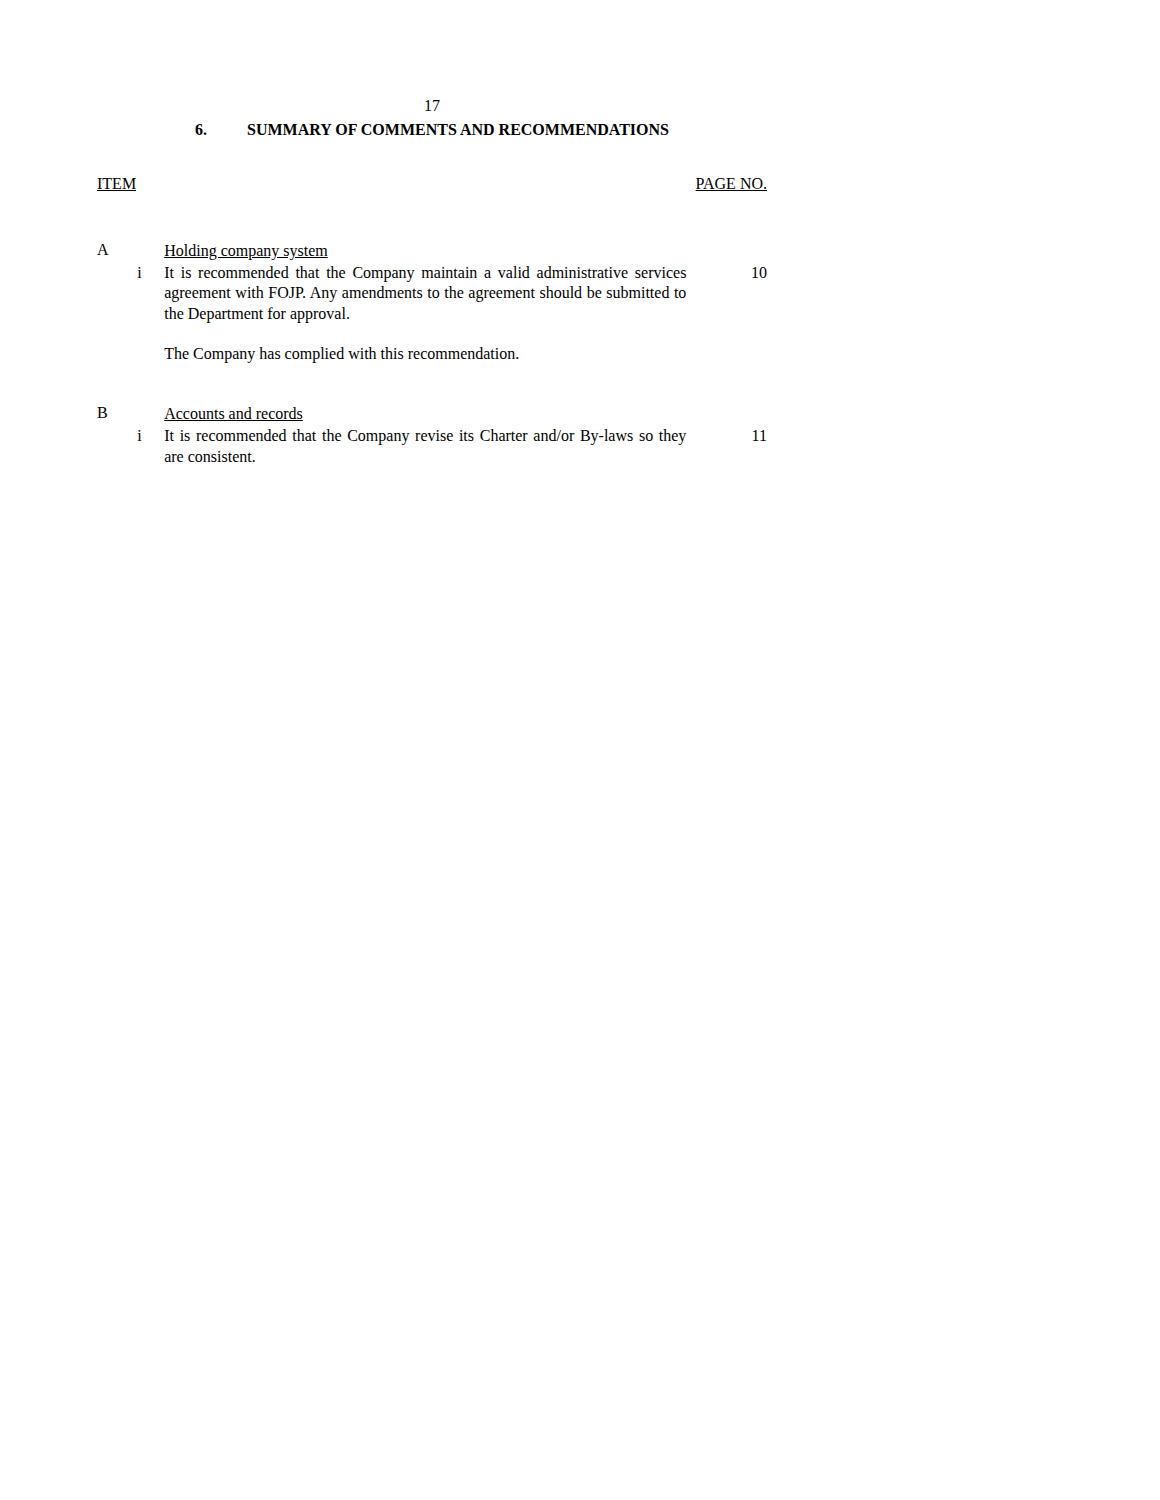17
6. SUMMARY OF COMMENTS AND RECOMMENDATIONS
| ITEM | PAGE NO. |
| --- | --- |
| A | | Holding company system | |
| | i | It is recommended that the Company maintain a valid administrative services agreement with FOJP. Any amendments to the agreement should be submitted to the Department for approval. The Company has complied with this recommendation. | 10 |
| B | | Accounts and records | |
| | i | It is recommended that the Company revise its Charter and/or By-laws so they are consistent. | 11 |